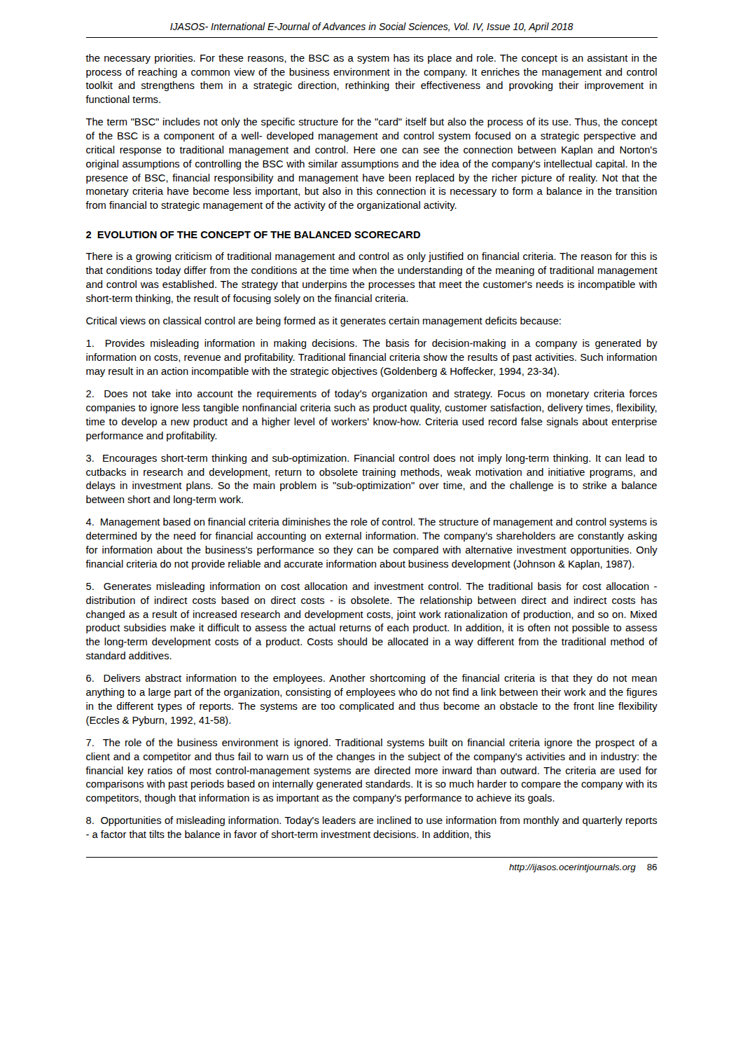IJASOS- International E-Journal of Advances in Social Sciences, Vol. IV, Issue 10, April 2018
the necessary priorities. For these reasons, the BSC as a system has its place and role. The concept is an assistant in the process of reaching a common view of the business environment in the company. It enriches the management and control toolkit and strengthens them in a strategic direction, rethinking their effectiveness and provoking their improvement in functional terms.
The term "BSC" includes not only the specific structure for the "card" itself but also the process of its use. Thus, the concept of the BSC is a component of a well- developed management and control system focused on a strategic perspective and critical response to traditional management and control. Here one can see the connection between Kaplan and Norton's original assumptions of controlling the BSC with similar assumptions and the idea of the company's intellectual capital. In the presence of BSC, financial responsibility and management have been replaced by the richer picture of reality. Not that the monetary criteria have become less important, but also in this connection it is necessary to form a balance in the transition from financial to strategic management of the activity of the organizational activity.
2 Evolution of the concept of the balanced scorecard
There is a growing criticism of traditional management and control as only justified on financial criteria. The reason for this is that conditions today differ from the conditions at the time when the understanding of the meaning of traditional management and control was established. The strategy that underpins the processes that meet the customer's needs is incompatible with short-term thinking, the result of focusing solely on the financial criteria.
Critical views on classical control are being formed as it generates certain management deficits because:
1. Provides misleading information in making decisions. The basis for decision-making in a company is generated by information on costs, revenue and profitability. Traditional financial criteria show the results of past activities. Such information may result in an action incompatible with the strategic objectives (Goldenberg & Hoffecker, 1994, 23-34).
2. Does not take into account the requirements of today's organization and strategy. Focus on monetary criteria forces companies to ignore less tangible nonfinancial criteria such as product quality, customer satisfaction, delivery times, flexibility, time to develop a new product and a higher level of workers' know-how. Criteria used record false signals about enterprise performance and profitability.
3. Encourages short-term thinking and sub-optimization. Financial control does not imply long-term thinking. It can lead to cutbacks in research and development, return to obsolete training methods, weak motivation and initiative programs, and delays in investment plans. So the main problem is "sub-optimization" over time, and the challenge is to strike a balance between short and long-term work.
4. Management based on financial criteria diminishes the role of control. The structure of management and control systems is determined by the need for financial accounting on external information. The company's shareholders are constantly asking for information about the business's performance so they can be compared with alternative investment opportunities. Only financial criteria do not provide reliable and accurate information about business development (Johnson & Kaplan, 1987).
5. Generates misleading information on cost allocation and investment control. The traditional basis for cost allocation - distribution of indirect costs based on direct costs - is obsolete. The relationship between direct and indirect costs has changed as a result of increased research and development costs, joint work rationalization of production, and so on. Mixed product subsidies make it difficult to assess the actual returns of each product. In addition, it is often not possible to assess the long-term development costs of a product. Costs should be allocated in a way different from the traditional method of standard additives.
6. Delivers abstract information to the employees. Another shortcoming of the financial criteria is that they do not mean anything to a large part of the organization, consisting of employees who do not find a link between their work and the figures in the different types of reports. The systems are too complicated and thus become an obstacle to the front line flexibility (Eccles & Pyburn, 1992, 41-58).
7. The role of the business environment is ignored. Traditional systems built on financial criteria ignore the prospect of a client and a competitor and thus fail to warn us of the changes in the subject of the company's activities and in industry: the financial key ratios of most control-management systems are directed more inward than outward. The criteria are used for comparisons with past periods based on internally generated standards. It is so much harder to compare the company with its competitors, though that information is as important as the company's performance to achieve its goals.
8. Opportunities of misleading information. Today's leaders are inclined to use information from monthly and quarterly reports - a factor that tilts the balance in favor of short-term investment decisions. In addition, this
http://ijasos.ocerintjournals.org 86